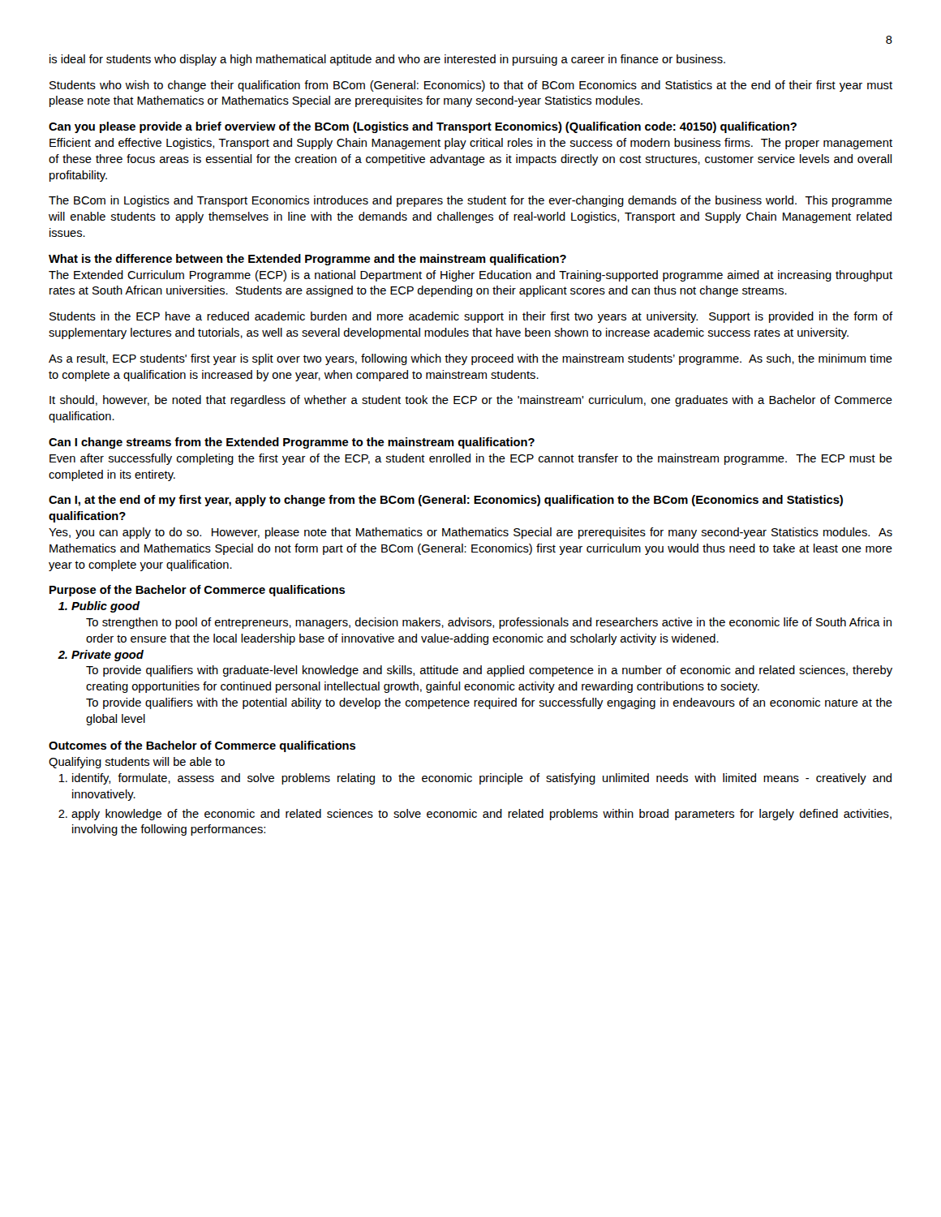8
is ideal for students who display a high mathematical aptitude and who are interested in pursuing a career in finance or business.
Students who wish to change their qualification from BCom (General: Economics) to that of BCom Economics and Statistics at the end of their first year must please note that Mathematics or Mathematics Special are prerequisites for many second-year Statistics modules.
Can you please provide a brief overview of the BCom (Logistics and Transport Economics) (Qualification code: 40150) qualification?
Efficient and effective Logistics, Transport and Supply Chain Management play critical roles in the success of modern business firms. The proper management of these three focus areas is essential for the creation of a competitive advantage as it impacts directly on cost structures, customer service levels and overall profitability.
The BCom in Logistics and Transport Economics introduces and prepares the student for the ever-changing demands of the business world. This programme will enable students to apply themselves in line with the demands and challenges of real-world Logistics, Transport and Supply Chain Management related issues.
What is the difference between the Extended Programme and the mainstream qualification?
The Extended Curriculum Programme (ECP) is a national Department of Higher Education and Training-supported programme aimed at increasing throughput rates at South African universities. Students are assigned to the ECP depending on their applicant scores and can thus not change streams.
Students in the ECP have a reduced academic burden and more academic support in their first two years at university. Support is provided in the form of supplementary lectures and tutorials, as well as several developmental modules that have been shown to increase academic success rates at university.
As a result, ECP students' first year is split over two years, following which they proceed with the mainstream students’ programme. As such, the minimum time to complete a qualification is increased by one year, when compared to mainstream students.
It should, however, be noted that regardless of whether a student took the ECP or the 'mainstream' curriculum, one graduates with a Bachelor of Commerce qualification.
Can I change streams from the Extended Programme to the mainstream qualification?
Even after successfully completing the first year of the ECP, a student enrolled in the ECP cannot transfer to the mainstream programme. The ECP must be completed in its entirety.
Can I, at the end of my first year, apply to change from the BCom (General: Economics) qualification to the BCom (Economics and Statistics) qualification?
Yes, you can apply to do so. However, please note that Mathematics or Mathematics Special are prerequisites for many second-year Statistics modules. As Mathematics and Mathematics Special do not form part of the BCom (General: Economics) first year curriculum you would thus need to take at least one more year to complete your qualification.
Purpose of the Bachelor of Commerce qualifications
Public good
To strengthen to pool of entrepreneurs, managers, decision makers, advisors, professionals and researchers active in the economic life of South Africa in order to ensure that the local leadership base of innovative and value-adding economic and scholarly activity is widened.
Private good
To provide qualifiers with graduate-level knowledge and skills, attitude and applied competence in a number of economic and related sciences, thereby creating opportunities for continued personal intellectual growth, gainful economic activity and rewarding contributions to society.
To provide qualifiers with the potential ability to develop the competence required for successfully engaging in endeavours of an economic nature at the global level
Outcomes of the Bachelor of Commerce qualifications
Qualifying students will be able to
identify, formulate, assess and solve problems relating to the economic principle of satisfying unlimited needs with limited means - creatively and innovatively.
apply knowledge of the economic and related sciences to solve economic and related problems within broad parameters for largely defined activities, involving the following performances: